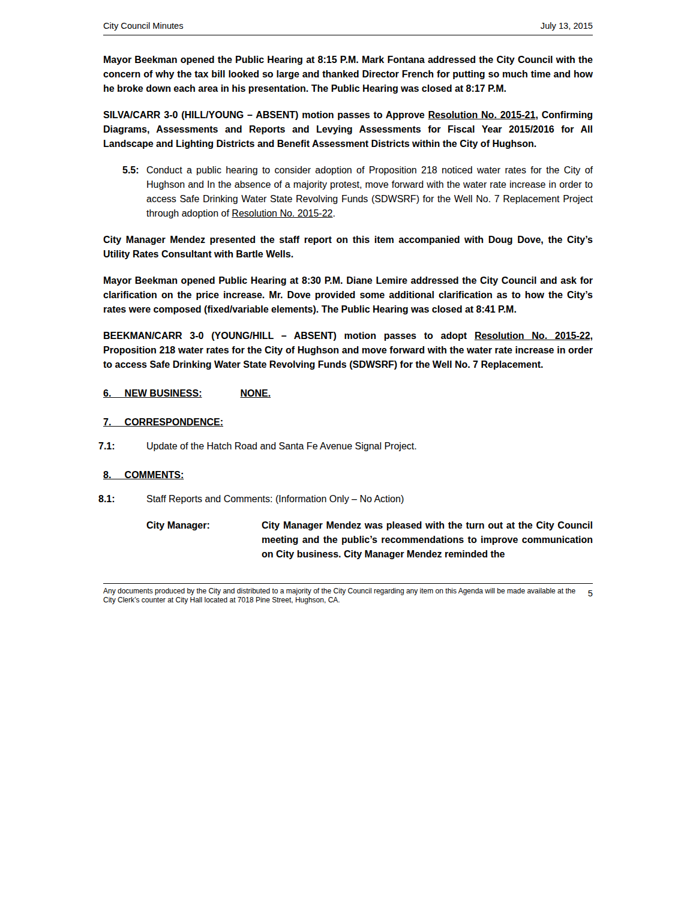City Council Minutes July 13, 2015
Mayor Beekman opened the Public Hearing at 8:15 P.M. Mark Fontana addressed the City Council with the concern of why the tax bill looked so large and thanked Director French for putting so much time and how he broke down each area in his presentation. The Public Hearing was closed at 8:17 P.M.
SILVA/CARR 3-0 (HILL/YOUNG – ABSENT) motion passes to Approve Resolution No. 2015-21, Confirming Diagrams, Assessments and Reports and Levying Assessments for Fiscal Year 2015/2016 for All Landscape and Lighting Districts and Benefit Assessment Districts within the City of Hughson.
5.5: Conduct a public hearing to consider adoption of Proposition 218 noticed water rates for the City of Hughson and In the absence of a majority protest, move forward with the water rate increase in order to access Safe Drinking Water State Revolving Funds (SDWSRF) for the Well No. 7 Replacement Project through adoption of Resolution No. 2015-22.
City Manager Mendez presented the staff report on this item accompanied with Doug Dove, the City’s Utility Rates Consultant with Bartle Wells.
Mayor Beekman opened Public Hearing at 8:30 P.M. Diane Lemire addressed the City Council and ask for clarification on the price increase. Mr. Dove provided some additional clarification as to how the City’s rates were composed (fixed/variable elements). The Public Hearing was closed at 8:41 P.M.
BEEKMAN/CARR 3-0 (YOUNG/HILL – ABSENT) motion passes to adopt Resolution No. 2015-22, Proposition 218 water rates for the City of Hughson and move forward with the water rate increase in order to access Safe Drinking Water State Revolving Funds (SDWSRF) for the Well No. 7 Replacement.
6. NEW BUSINESS:NONE.
7. CORRESPONDENCE:
7.1: Update of the Hatch Road and Santa Fe Avenue Signal Project.
8. COMMENTS:
8.1: Staff Reports and Comments: (Information Only – No Action)
City Manager:
City Manager Mendez was pleased with the turn out at the City Council meeting and the public’s recommendations to improve communication on City business. City Manager Mendez reminded the
Any documents produced by the City and distributed to a majority of the City Council regarding any item on this Agenda will be made available at the City Clerk’s counter at City Hall located at 7018 Pine Street, Hughson, CA.
5